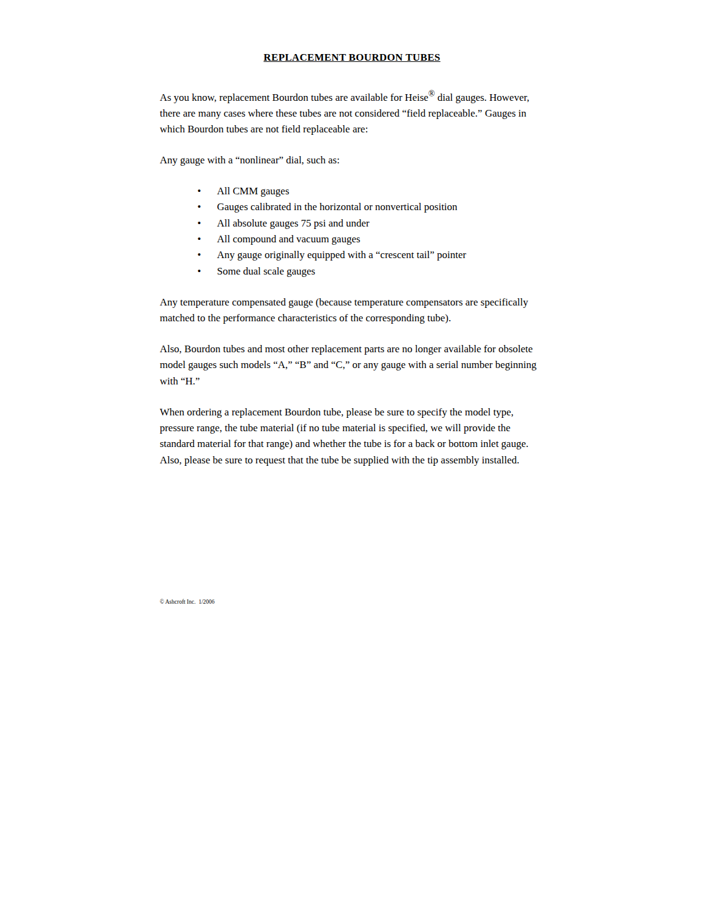REPLACEMENT BOURDON TUBES
As you know, replacement Bourdon tubes are available for Heise® dial gauges. However, there are many cases where these tubes are not considered “field replaceable.” Gauges in which Bourdon tubes are not field replaceable are:
Any gauge with a “nonlinear” dial, such as:
All CMM gauges
Gauges calibrated in the horizontal or nonvertical position
All absolute gauges 75 psi and under
All compound and vacuum gauges
Any gauge originally equipped with a “crescent tail” pointer
Some dual scale gauges
Any temperature compensated gauge (because temperature compensators are specifically matched to the performance characteristics of the corresponding tube).
Also, Bourdon tubes and most other replacement parts are no longer available for obsolete model gauges such models “A,” “B” and “C,” or any gauge with a serial number beginning with “H.”
When ordering a replacement Bourdon tube, please be sure to specify the model type, pressure range, the tube material (if no tube material is specified, we will provide the standard material for that range) and whether the tube is for a back or bottom inlet gauge. Also, please be sure to request that the tube be supplied with the tip assembly installed.
© Ashcroft Inc. 1/2006